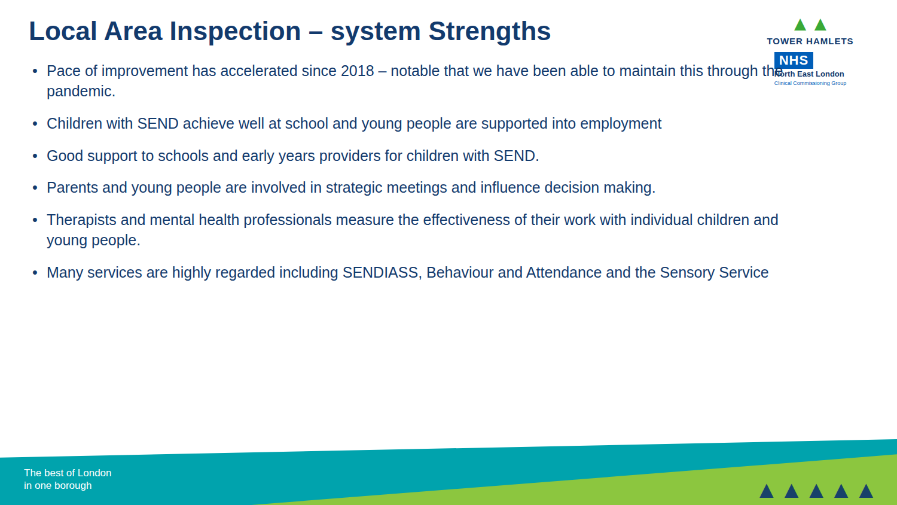▲▲
TOWER HAMLETS
NHS
North East London
Clinical Commissioning Group
Local Area Inspection – system Strengths
Pace of improvement has accelerated since 2018 – notable that we have been able to maintain this through the pandemic.
Children with SEND achieve well at school and young people are supported into employment
Good support to schools and early years providers for children with SEND.
Parents and young people are involved in strategic meetings and influence decision making.
Therapists and mental health professionals measure the effectiveness of their work with individual children and young people.
Many services are highly regarded including SENDIASS, Behaviour and Attendance and the Sensory Service
▲▲▲▲▲
The best of London
in one borough